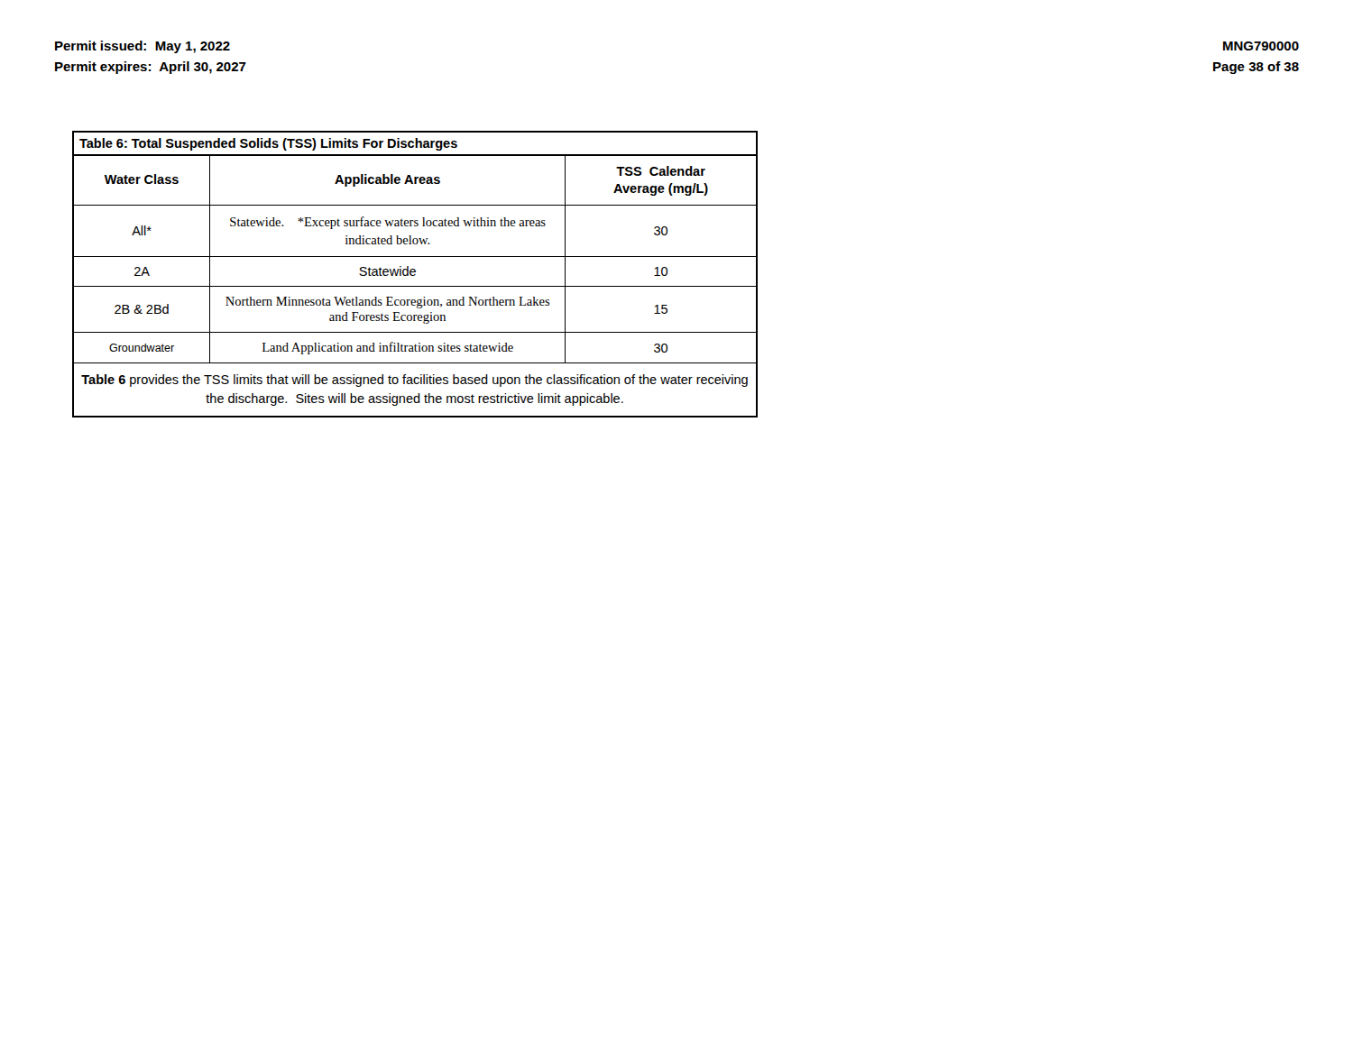Permit issued: May 1, 2022
Permit expires: April 30, 2027
MNG790000
Page 38 of 38
Table 6: Total Suspended Solids (TSS) Limits For Discharges
| Water Class | Applicable Areas | TSS Calendar Average (mg/L) |
| --- | --- | --- |
| All* | Statewide. *Except surface waters located within the areas indicated below. | 30 |
| 2A | Statewide | 10 |
| 2B & 2Bd | Northern Minnesota Wetlands Ecoregion, and Northern Lakes and Forests Ecoregion | 15 |
| Groundwater | Land Application and infiltration sites statewide | 30 |
| Table 6 provides the TSS limits that will be assigned to facilities based upon the classification of the water receiving the discharge. Sites will be assigned the most restrictive limit appicable. |